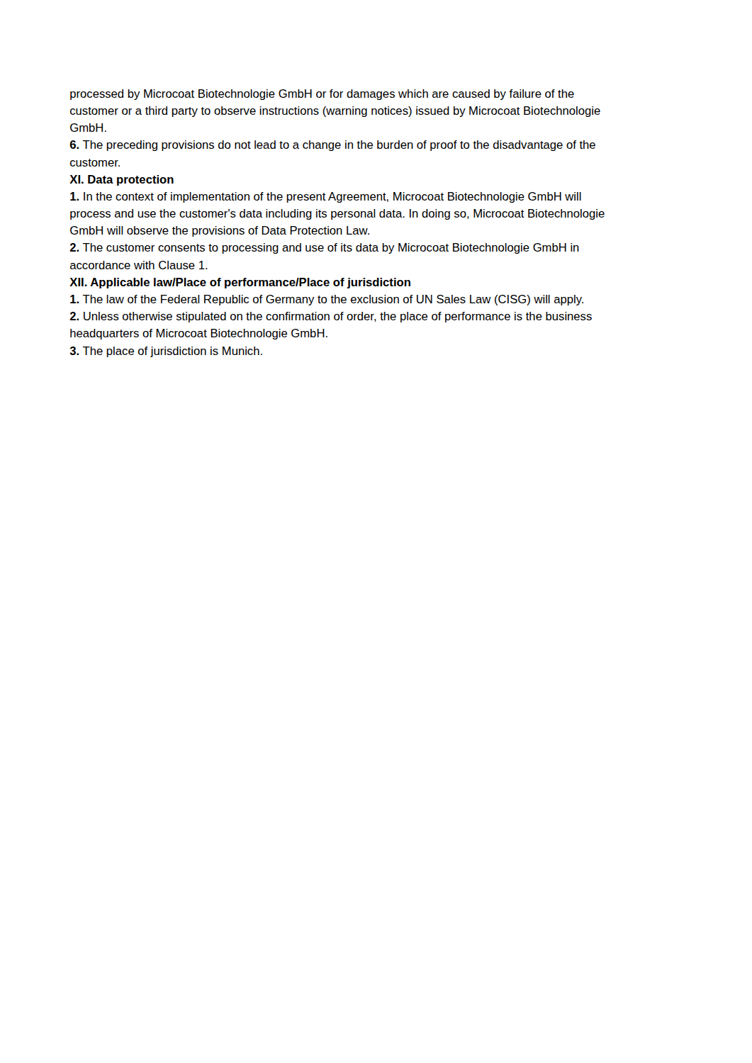processed by Microcoat Biotechnologie GmbH or for damages which are caused by failure of the customer or a third party to observe instructions (warning notices) issued by Microcoat Biotechnologie GmbH.
6. The preceding provisions do not lead to a change in the burden of proof to the disadvantage of the customer.
XI. Data protection
1. In the context of implementation of the present Agreement, Microcoat Biotechnologie GmbH will process and use the customer's data including its personal data. In doing so, Microcoat Biotechnologie GmbH will observe the provisions of Data Protection Law.
2. The customer consents to processing and use of its data by Microcoat Biotechnologie GmbH in accordance with Clause 1.
XII. Applicable law/Place of performance/Place of jurisdiction
1. The law of the Federal Republic of Germany to the exclusion of UN Sales Law (CISG) will apply.
2. Unless otherwise stipulated on the confirmation of order, the place of performance is the business headquarters of Microcoat Biotechnologie GmbH.
3. The place of jurisdiction is Munich.